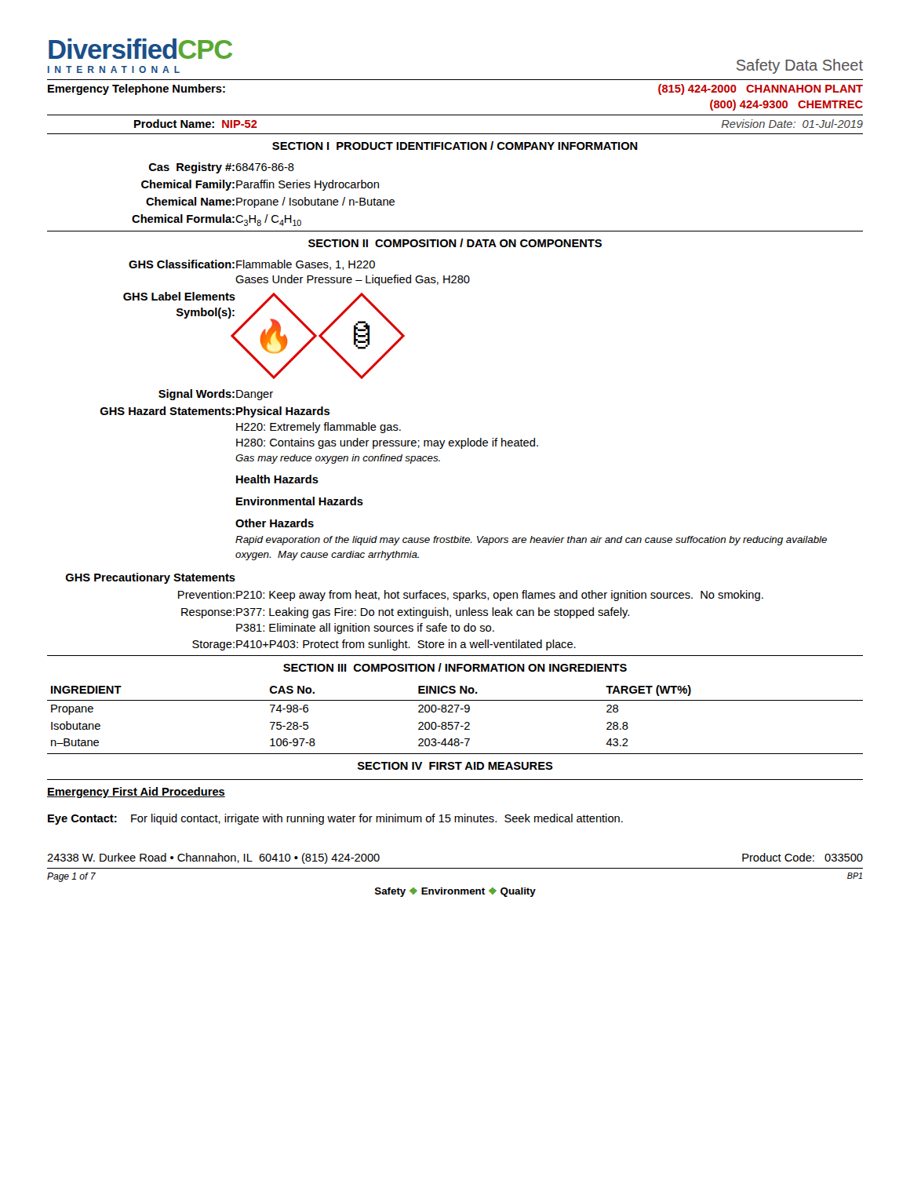Diversified CPC
INTERNATIONAL
Safety Data Sheet
Emergency Telephone Numbers:
(815) 424-2000 CHANNAHON PLANT
(800) 424-9300 CHEMTREC
Product Name: NIP-52
Revision Date: 01-Jul-2019
SECTION I PRODUCT IDENTIFICATION / COMPANY INFORMATION
| Cas Registry #: | 68476-86-8 |
| Chemical Family: | Paraffin Series Hydrocarbon |
| Chemical Name: | Propane / Isobutane / n-Butane |
| Chemical Formula: | C 3 H 8 / C 4 H 10 |
SECTION II COMPOSITION / DATA ON COMPONENTS
| GHS Classification: | Flammable Gases, 1, H220 Gases Under Pressure – Liquefied Gas, H280 |
| GHS Label Elements Symbol(s): | 🔥 🛢 |
| Signal Words: | Danger |
| GHS Hazard Statements: | Physical Hazards H220: Extremely flammable gas. H280: Contains gas under pressure; may explode if heated. Gas may reduce oxygen in confined spaces. Health Hazards Environmental Hazards Other Hazards Rapid evaporation of the liquid may cause frostbite. Vapors are heavier than air and can cause suffocation by reducing available oxygen. May cause cardiac arrhythmia. |
| GHS Precautionary Statements | |
| Prevention: | P210: Keep away from heat, hot surfaces, sparks, open flames and other ignition sources. No smoking. |
| Response: | P377: Leaking gas Fire: Do not extinguish, unless leak can be stopped safely. P381: Eliminate all ignition sources if safe to do so. |
| Storage: | P410+P403: Protect from sunlight. Store in a well-ventilated place. |
SECTION III COMPOSITION / INFORMATION ON INGREDIENTS
| INGREDIENT | CAS No. | EINICS No. | TARGET (WT%) |
| --- | --- | --- | --- |
| Propane | 74-98-6 | 200-827-9 | 28 |
| Isobutane | 75-28-5 | 200-857-2 | 28.8 |
| n–Butane | 106-97-8 | 203-448-7 | 43.2 |
SECTION IV FIRST AID MEASURES
Emergency First Aid Procedures
Eye Contact: For liquid contact, irrigate with running water for minimum of 15 minutes. Seek medical attention.
24338 W. Durkee Road • Channahon, IL 60410 • (815) 424-2000
Product Code: 033500
Page 1 of 7
BP1
Safety ❖ Environment ❖ Quality